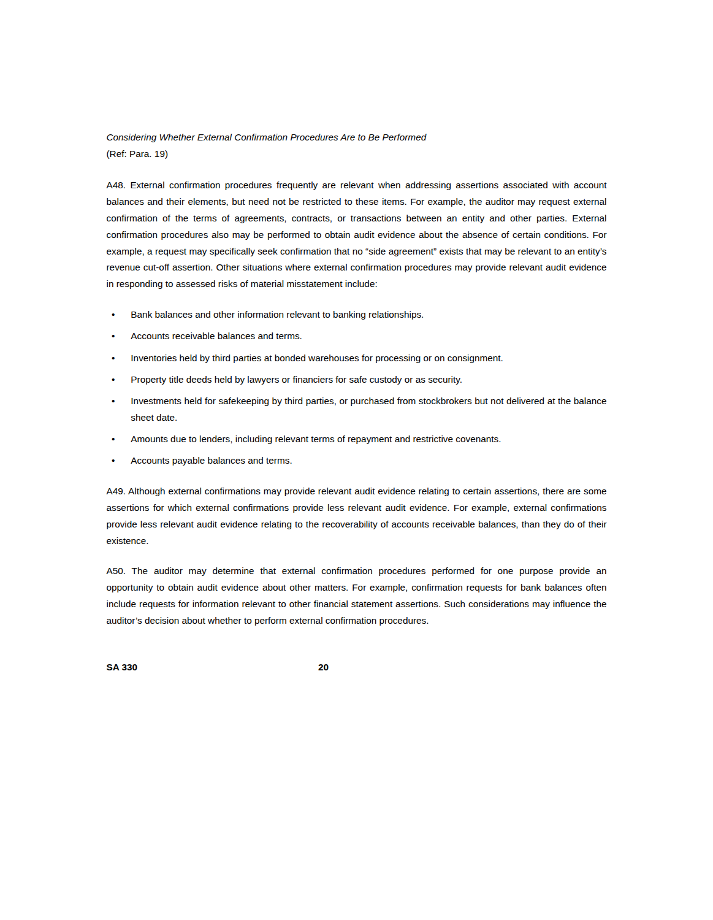Considering Whether External Confirmation Procedures Are to Be Performed
(Ref: Para. 19)
A48. External confirmation procedures frequently are relevant when addressing assertions associated with account balances and their elements, but need not be restricted to these items. For example, the auditor may request external confirmation of the terms of agreements, contracts, or transactions between an entity and other parties. External confirmation procedures also may be performed to obtain audit evidence about the absence of certain conditions. For example, a request may specifically seek confirmation that no “side agreement” exists that may be relevant to an entity’s revenue cut-off assertion. Other situations where external confirmation procedures may provide relevant audit evidence in responding to assessed risks of material misstatement include:
Bank balances and other information relevant to banking relationships.
Accounts receivable balances and terms.
Inventories held by third parties at bonded warehouses for processing or on consignment.
Property title deeds held by lawyers or financiers for safe custody or as security.
Investments held for safekeeping by third parties, or purchased from stockbrokers but not delivered at the balance sheet date.
Amounts due to lenders, including relevant terms of repayment and restrictive covenants.
Accounts payable balances and terms.
A49. Although external confirmations may provide relevant audit evidence relating to certain assertions, there are some assertions for which external confirmations provide less relevant audit evidence. For example, external confirmations provide less relevant audit evidence relating to the recoverability of accounts receivable balances, than they do of their existence.
A50. The auditor may determine that external confirmation procedures performed for one purpose provide an opportunity to obtain audit evidence about other matters. For example, confirmation requests for bank balances often include requests for information relevant to other financial statement assertions. Such considerations may influence the auditor’s decision about whether to perform external confirmation procedures.
SA 330 20